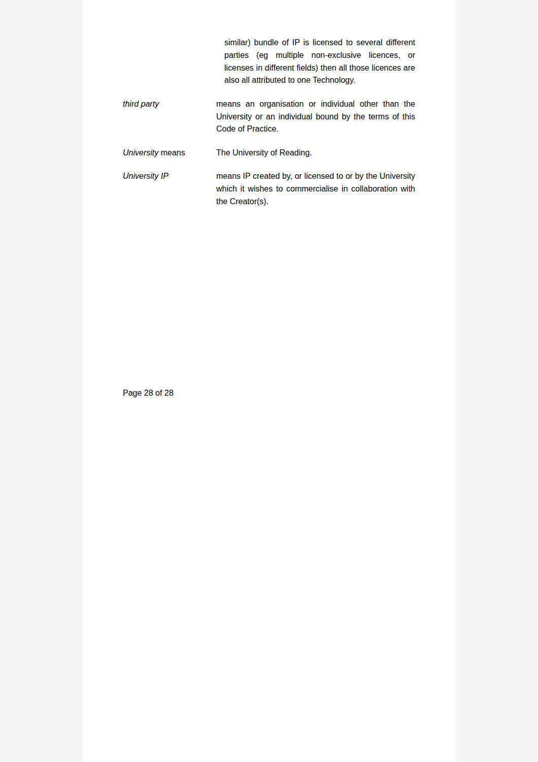similar) bundle of IP is licensed to several different parties (eg multiple non-exclusive licences, or licenses in different fields) then all those licences are also all attributed to one Technology.
third party
means an organisation or individual other than the University or an individual bound by the terms of this Code of Practice.
University means
The University of Reading.
University IP
means IP created by, or licensed to or by the University which it wishes to commercialise in collaboration with the Creator(s).
Page 28 of 28